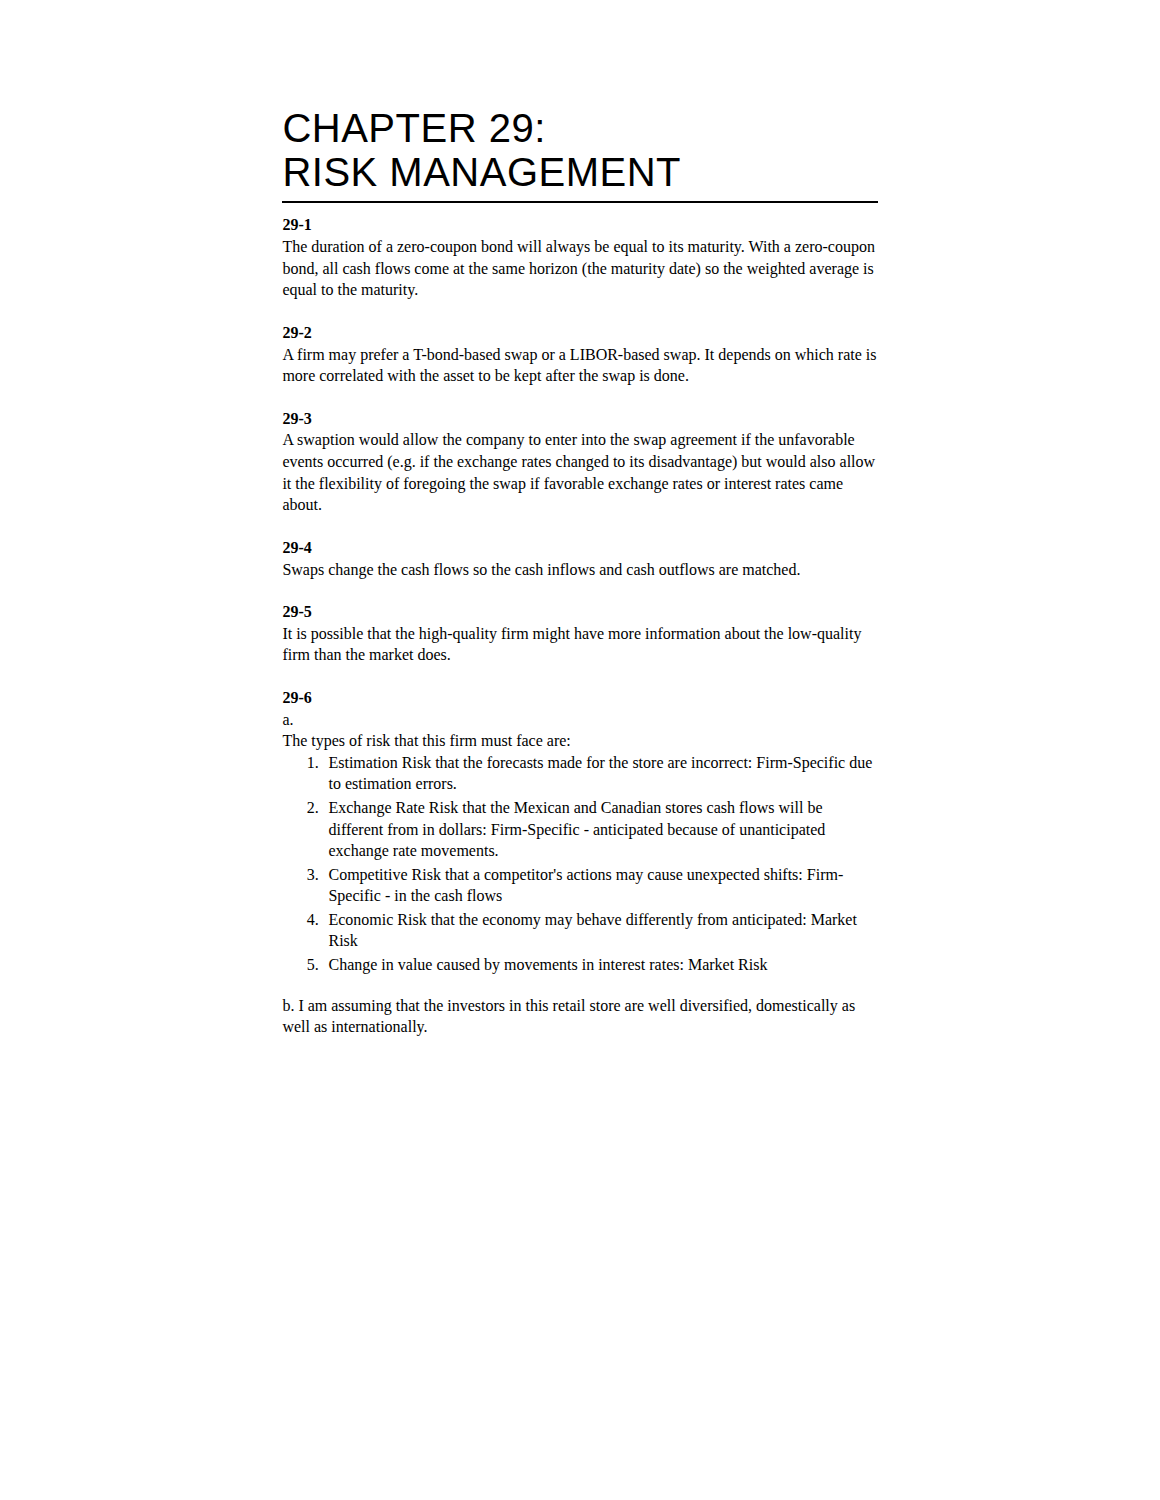CHAPTER 29: RISK MANAGEMENT
29-1
The duration of a zero-coupon bond will always be equal to its maturity. With a zero-coupon bond, all cash flows come at the same horizon (the maturity date) so the weighted average is equal to the maturity.
29-2
A firm may prefer a T-bond-based swap or a LIBOR-based swap. It depends on which rate is more correlated with the asset to be kept after the swap is done.
29-3
A swaption would allow the company to enter into the swap agreement if the unfavorable events occurred (e.g. if the exchange rates changed to its disadvantage) but would also allow it the flexibility of foregoing the swap if favorable exchange rates or interest rates came about.
29-4
Swaps change the cash flows so the cash inflows and cash outflows are matched.
29-5
It is possible that the high-quality firm might have more information about the low-quality firm than the market does.
29-6
a.
The types of risk that this firm must face are:
Estimation Risk that the forecasts made for the store are incorrect: Firm-Specific due to estimation errors.
Exchange Rate Risk that the Mexican and Canadian stores cash flows will be different from in dollars: Firm-Specific - anticipated because of unanticipated exchange rate movements.
Competitive Risk that a competitor's actions may cause unexpected shifts: Firm-Specific - in the cash flows
Economic Risk that the economy may behave differently from anticipated: Market Risk
Change in value caused by movements in interest rates: Market Risk
b. I am assuming that the investors in this retail store are well diversified, domestically as well as internationally.